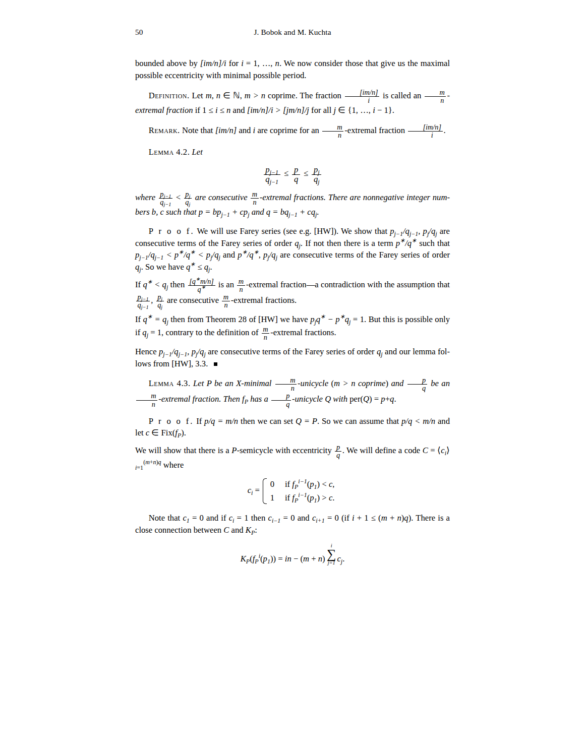50 J. Bobok and M. Kuchta
bounded above by [im/n]/i for i = 1, …, n. We now consider those that give us the maximal possible eccentricity with minimal possible period.
Definition. Let m, n ∈ ℕ, m > n coprime. The fraction [im/n] i is called an mn-extremal fraction if 1 ≤ i ≤ n and [im/n]/i > [jm/n]/j for all j ∈ {1, …, i − 1}.
Remark. Note that [im/n] and i are coprime for an mn-extremal fraction [im/n] i.
Lemma 4.2. Let
pj−1 qj−1 ≤ pq ≤ pj qj
where pj−1 qj−1 < pj qj are consecutive mn-extremal fractions. There are nonnegative integer numbers b, c such that p = bpj−1 + cpj and q = bqj−1 + cqj.
P r o o f. We will use Farey series (see e.g. [HW]). We show that pj−1/qj−1, pj/qj are consecutive terms of the Farey series of order qj. If not then there is a term p∗/q∗ such that pj−1/qj−1 < p∗/q∗ < pj/qj and p∗/q∗, pj/qj are consecutive terms of the Farey series of order qj. So we have q∗ ≤ qj.
If q∗ < qj then [q∗m/n] q∗ is an mn-extremal fraction—a contradiction with the assumption that pj−1 qj−1, pj qj are consecutive mn-extremal fractions.
If q∗ = qj then from Theorem 28 of [HW] we have pjq∗ − p∗qj = 1. But this is possible only if qj = 1, contrary to the definition of mn-extremal fractions.
Hence pj−1/qj−1, pj/qj are consecutive terms of the Farey series of order qj and our lemma follows from [HW], 3.3.
Lemma 4.3. Let P be an X-minimal mn-unicycle (m > n coprime) and pq be an mn-extremal fraction. Then fP has a pq-unicycle Q with per(Q) = p+q.
P r o o f. If p/q = m/n then we can set Q = P. So we can assume that p/q < m/n and let c ∈ Fix(fP).
We will show that there is a P-semicycle with eccentricity pq. We will define a code C = ⟨ci⟩i=1(m+n)q where
ci =
| 0 | if f P i−1 ( p 1 ) < c , |
| 1 | if f P i−1 ( p 1 ) > c . |
Note that c1 = 0 and if ci = 1 then ci−1 = 0 and ci+1 = 0 (if i + 1 ≤ (m + n)q). There is a close connection between C and KP:
KP(fPi(p1)) = in − (m + n)i∑j=1 cj.